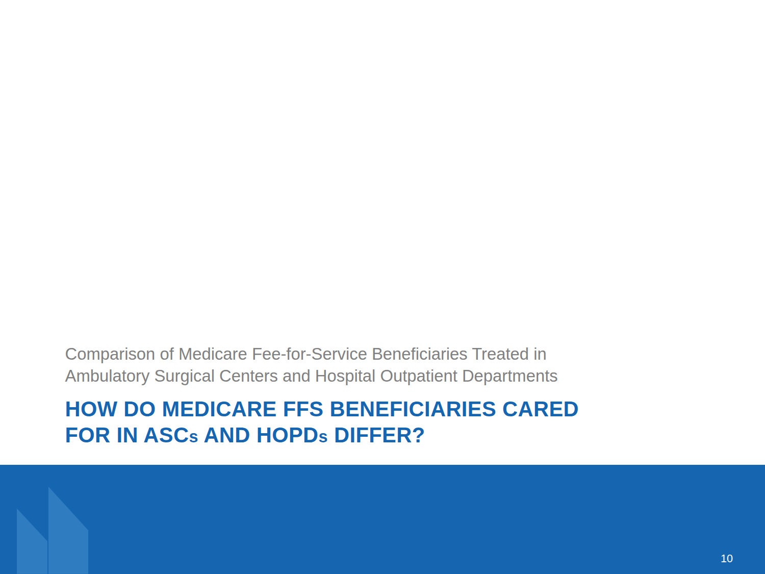Comparison of Medicare Fee-for-Service Beneficiaries Treated in Ambulatory Surgical Centers and Hospital Outpatient Departments
HOW DO MEDICARE FFS BENEFICIARIES CARED FOR IN ASCs AND HOPDs DIFFER?
10